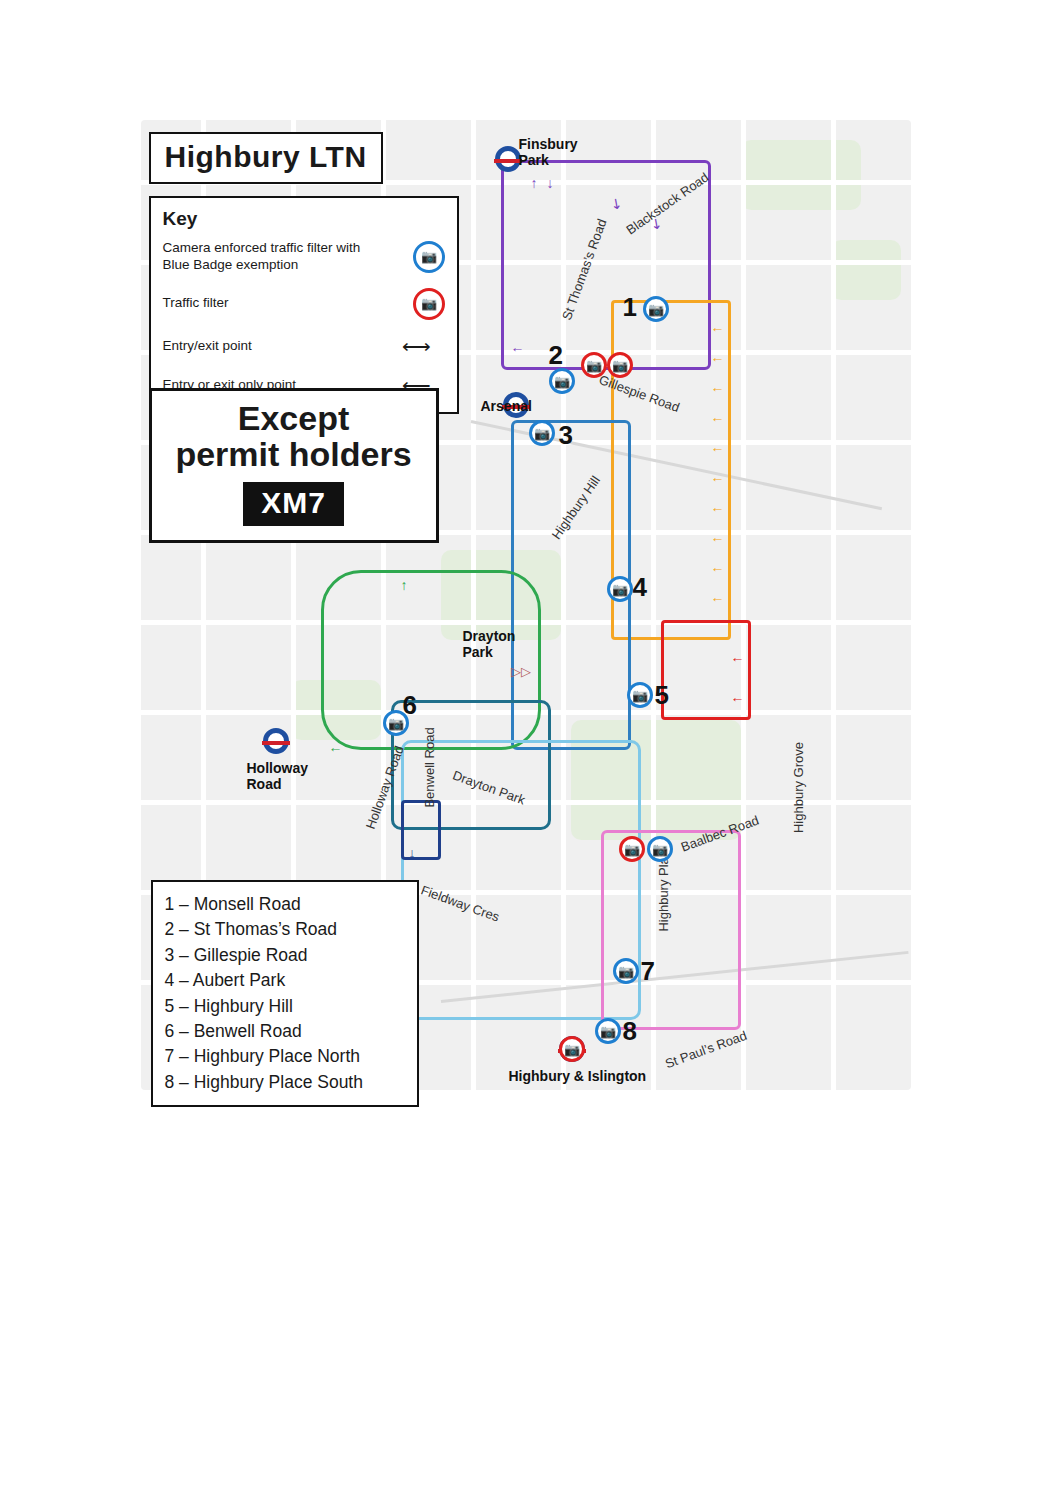↑
↓
↘
↘
←
←
←
←
←
←
←
←
←
←
←
←
←
↑
←
↓
↓
Highbury LTN
Key
Camera enforced traffic filter with
Blue Badge exemption 📷
Traffic filter 📷
Entry/exit point ⟷
Entry or exit only point ⟵
Except
permit holders
XM7
1 – Monsell Road
2 – St Thomas’s Road
3 – Gillespie Road
4 – Aubert Park
5 – Highbury Hill
6 – Benwell Road
7 – Highbury Place North
8 – Highbury Place South
Finsbury
Park
Arsenal
Holloway
Road
Drayton
Park
▷▷
Highbury & Islington
Blackstock Road
St Thomas’s Road
Gillespie Road
Highbury Hill
Highbury Grove
Baalbec Road
Highbury Place
St Paul’s Road
Holloway Road
Benwell Road
Drayton Park
Fieldway Cres
1
📷
2
📷
📷
📷
3
📷
4
📷
5
📷
6
📷
7
📷
8
📷
📷
📷
📷